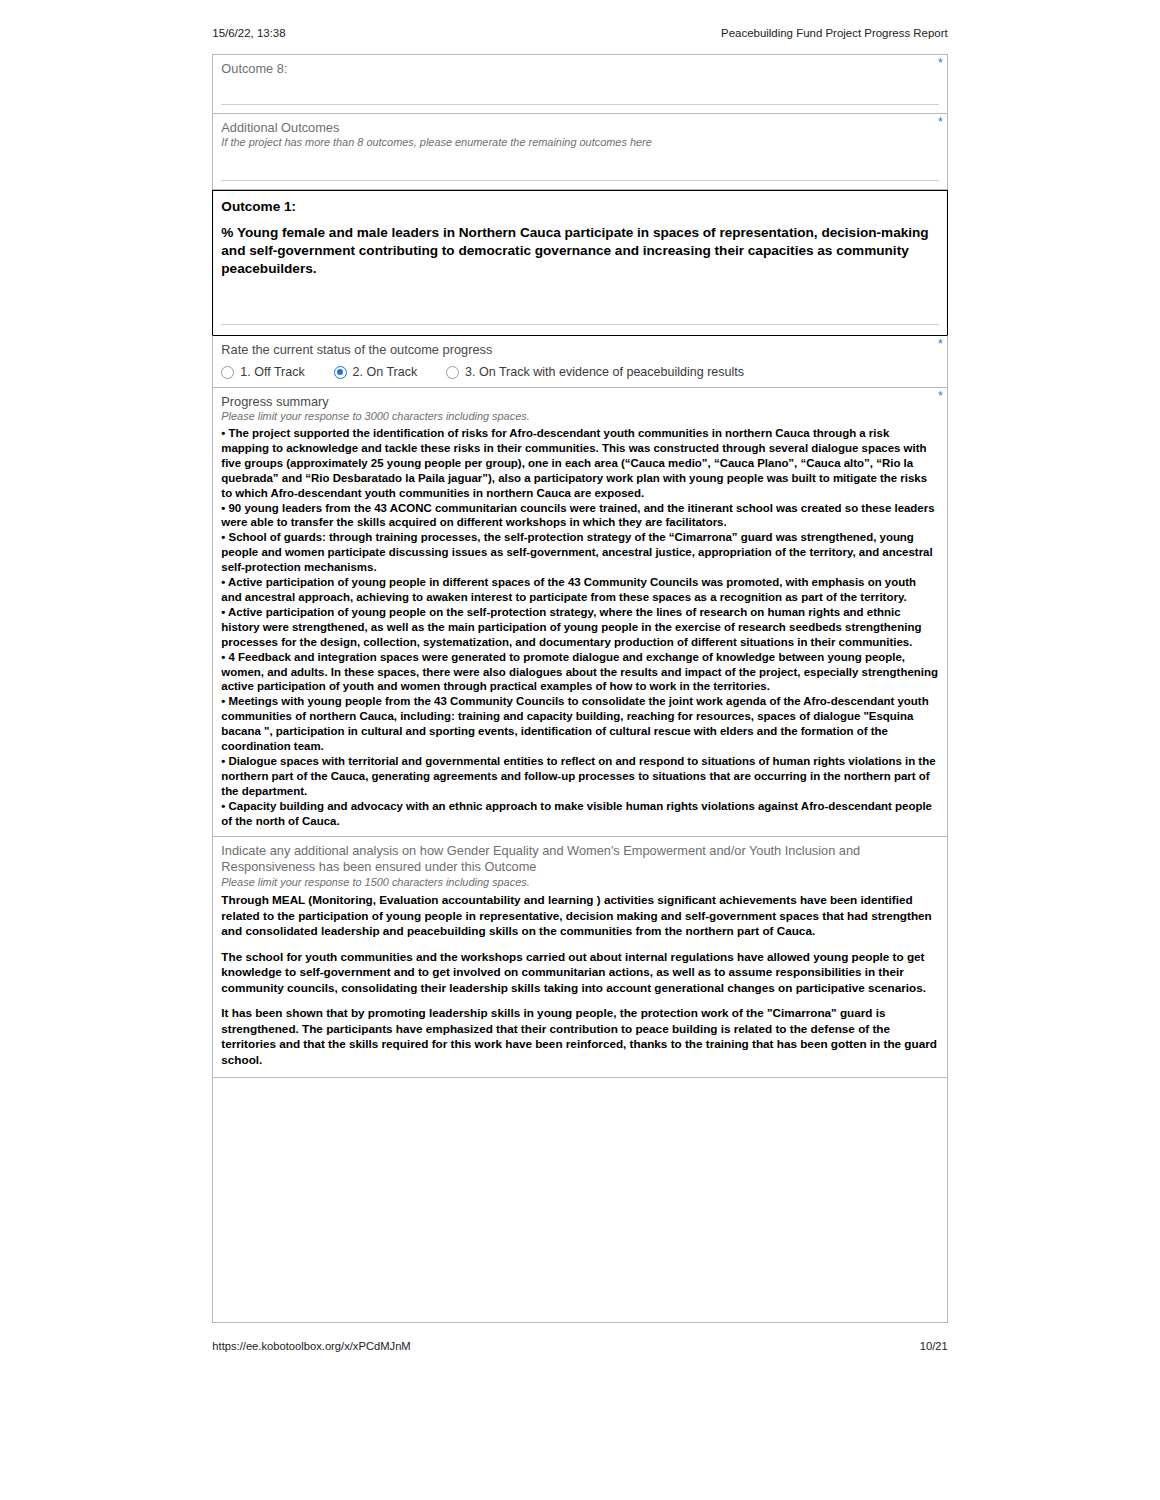15/6/22, 13:38
Peacebuilding Fund Project Progress Report
*
Outcome 8:
*
Additional Outcomes
If the project has more than 8 outcomes, please enumerate the remaining outcomes here
Outcome 1:
% Young female and male leaders in Northern Cauca participate in spaces of representation, decision-making and self-government contributing to democratic governance and increasing their capacities as community peacebuilders.
*
Rate the current status of the outcome progress
1. Off Track 2. On Track 3. On Track with evidence of peacebuilding results
*
Progress summary
Please limit your response to 3000 characters including spaces.
• The project supported the identification of risks for Afro-descendant youth communities in northern Cauca through a risk mapping to acknowledge and tackle these risks in their communities. This was constructed through several dialogue spaces with five groups (approximately 25 young people per group), one in each area (“Cauca medio”, “Cauca Plano”, “Cauca alto”, “Rio la quebrada” and “Rio Desbaratado la Paila jaguar”), also a participatory work plan with young people was built to mitigate the risks to which Afro-descendant youth communities in northern Cauca are exposed.
• 90 young leaders from the 43 ACONC communitarian councils were trained, and the itinerant school was created so these leaders were able to transfer the skills acquired on different workshops in which they are facilitators.
• School of guards: through training processes, the self-protection strategy of the “Cimarrona” guard was strengthened, young people and women participate discussing issues as self-government, ancestral justice, appropriation of the territory, and ancestral self-protection mechanisms.
• Active participation of young people in different spaces of the 43 Community Councils was promoted, with emphasis on youth and ancestral approach, achieving to awaken interest to participate from these spaces as a recognition as part of the territory.
• Active participation of young people on the self-protection strategy, where the lines of research on human rights and ethnic history were strengthened, as well as the main participation of young people in the exercise of research seedbeds strengthening processes for the design, collection, systematization, and documentary production of different situations in their communities.
• 4 Feedback and integration spaces were generated to promote dialogue and exchange of knowledge between young people, women, and adults. In these spaces, there were also dialogues about the results and impact of the project, especially strengthening active participation of youth and women through practical examples of how to work in the territories.
• Meetings with young people from the 43 Community Councils to consolidate the joint work agenda of the Afro-descendant youth communities of northern Cauca, including: training and capacity building, reaching for resources, spaces of dialogue "Esquina bacana ", participation in cultural and sporting events, identification of cultural rescue with elders and the formation of the coordination team.
• Dialogue spaces with territorial and governmental entities to reflect on and respond to situations of human rights violations in the northern part of the Cauca, generating agreements and follow-up processes to situations that are occurring in the northern part of the department.
• Capacity building and advocacy with an ethnic approach to make visible human rights violations against Afro-descendant people of the north of Cauca.
Indicate any additional analysis on how Gender Equality and Women's Empowerment and/or Youth Inclusion and Responsiveness has been ensured under this Outcome
Please limit your response to 1500 characters including spaces.
Through MEAL (Monitoring, Evaluation accountability and learning ) activities significant achievements have been identified related to the participation of young people in representative, decision making and self-government spaces that had strengthen and consolidated leadership and peacebuilding skills on the communities from the northern part of Cauca.
The school for youth communities and the workshops carried out about internal regulations have allowed young people to get knowledge to self-government and to get involved on communitarian actions, as well as to assume responsibilities in their community councils, consolidating their leadership skills taking into account generational changes on participative scenarios.
It has been shown that by promoting leadership skills in young people, the protection work of the "Cimarrona" guard is strengthened. The participants have emphasized that their contribution to peace building is related to the defense of the territories and that the skills required for this work have been reinforced, thanks to the training that has been gotten in the guard school.
https://ee.kobotoolbox.org/x/xPCdMJnM
10/21